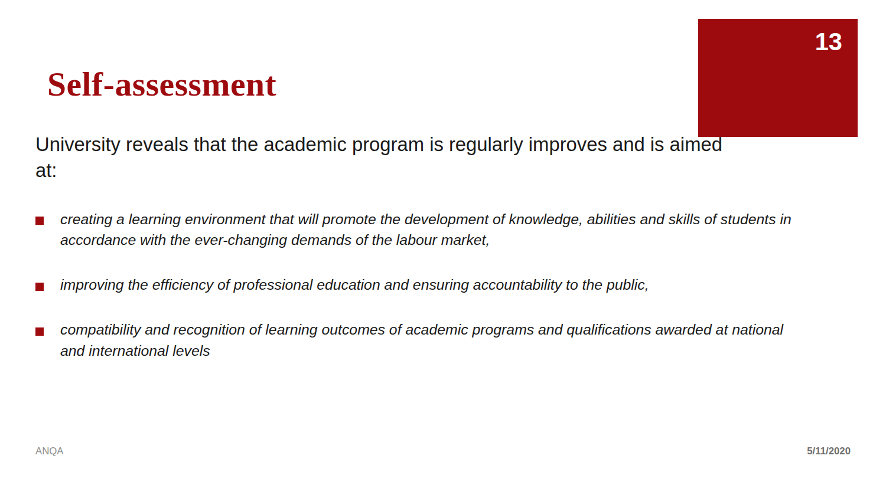13
Self-assessment
University reveals that the academic program is regularly improves and is aimed at:
creating a learning environment that will promote the development of knowledge, abilities and skills of students in accordance with the ever-changing demands of the labour market,
improving the efficiency of professional education and ensuring accountability to the public,
compatibility and recognition of learning outcomes of academic programs and qualifications awarded at national and international levels
ANQA 5/11/2020